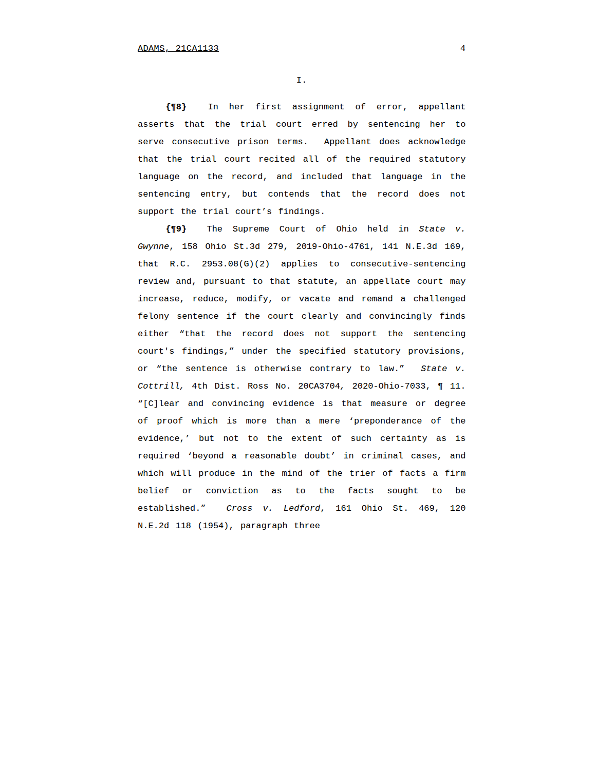ADAMS, 21CA1133 4
I.
{¶8} In her first assignment of error, appellant asserts that the trial court erred by sentencing her to serve consecutive prison terms. Appellant does acknowledge that the trial court recited all of the required statutory language on the record, and included that language in the sentencing entry, but contends that the record does not support the trial court’s findings.
{¶9} The Supreme Court of Ohio held in State v. Gwynne, 158 Ohio St.3d 279, 2019-Ohio-4761, 141 N.E.3d 169, that R.C. 2953.08(G)(2) applies to consecutive-sentencing review and, pursuant to that statute, an appellate court may increase, reduce, modify, or vacate and remand a challenged felony sentence if the court clearly and convincingly finds either “that the record does not support the sentencing court's findings,” under the specified statutory provisions, or “the sentence is otherwise contrary to law.” State v. Cottrill, 4th Dist. Ross No. 20CA3704, 2020-Ohio-7033, ¶ 11. “[C]lear and convincing evidence is that measure or degree of proof which is more than a mere ‘preponderance of the evidence,’ but not to the extent of such certainty as is required ‘beyond a reasonable doubt’ in criminal cases, and which will produce in the mind of the trier of facts a firm belief or conviction as to the facts sought to be established.” Cross v. Ledford, 161 Ohio St. 469, 120 N.E.2d 118 (1954), paragraph three